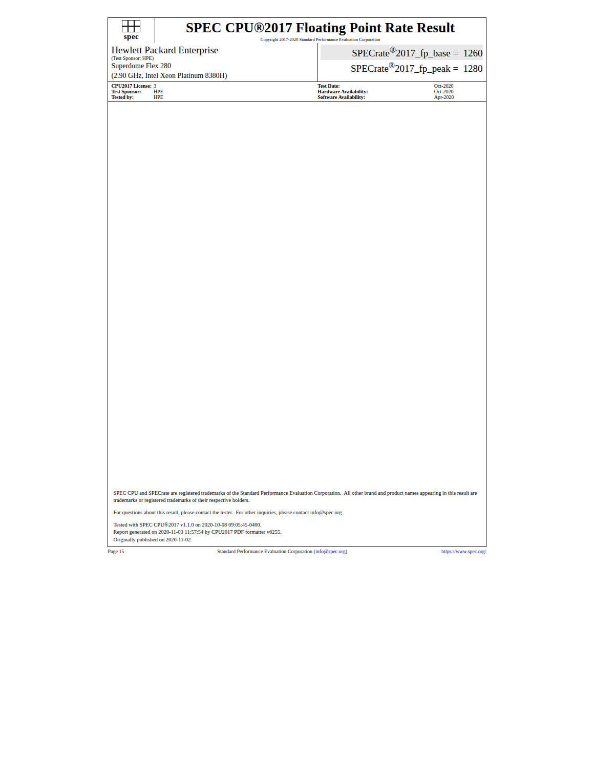spec
SPEC CPU®2017 Floating Point Rate Result
Copyright 2017-2020 Standard Performance Evaluation Corporation
Hewlett Packard Enterprise
(Test Sponsor: HPE)
Superdome Flex 280
(2.90 GHz, Intel Xeon Platinum 8380H)
SPECrate®2017_fp_base = 1260
SPECrate®2017_fp_peak = 1280
| CPU2017 License: | 3 |
| Test Sponsor: | HPE |
| Tested by: | HPE |
| Test Date: | Oct-2020 |
| Hardware Availability: | Oct-2020 |
| Software Availability: | Apr-2020 |
SPEC CPU and SPECrate are registered trademarks of the Standard Performance Evaluation Corporation. All other brand and product names appearing in this result are trademarks or registered trademarks of their respective holders.
For questions about this result, please contact the tester. For other inquiries, please contact info@spec.org.
Tested with SPEC CPU®2017 v1.1.0 on 2020-10-08 09:05:45-0400.
Report generated on 2020-11-03 11:57:54 by CPU2017 PDF formatter v6255.
Originally published on 2020-11-02.
Page 15
Standard Performance Evaluation Corporation (info@spec.org)
https://www.spec.org/